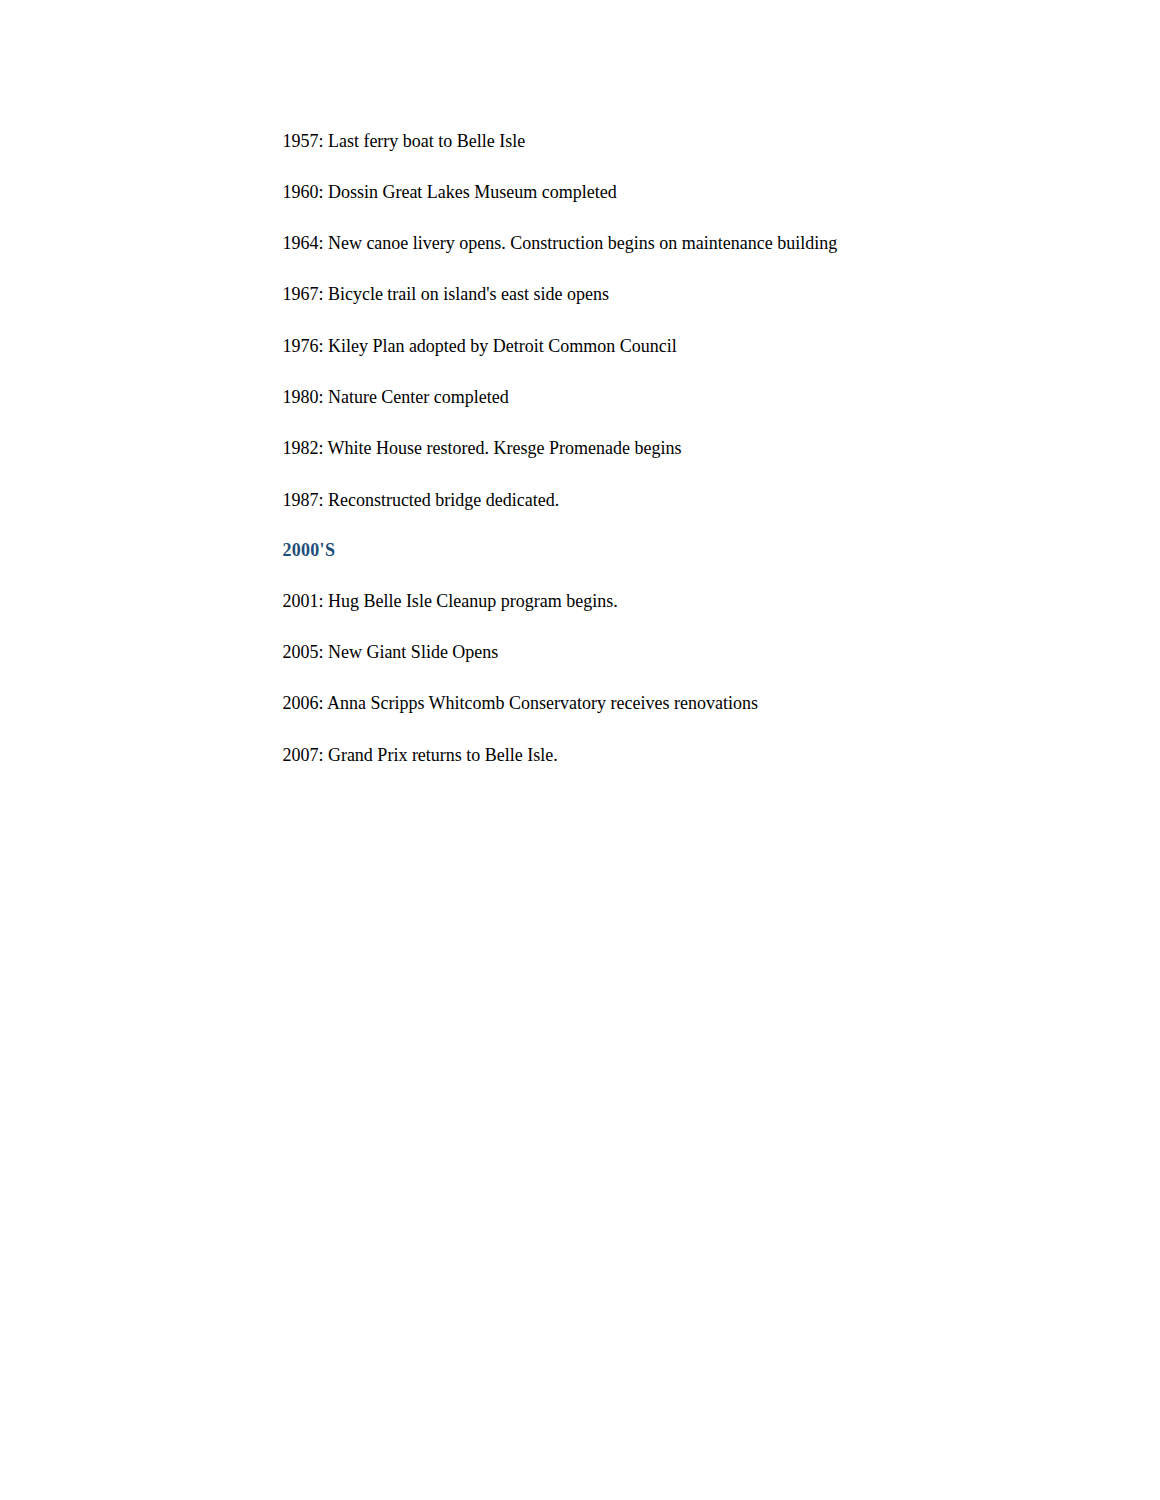1957: Last ferry boat to Belle Isle
1960: Dossin Great Lakes Museum completed
1964: New canoe livery opens. Construction begins on maintenance building
1967: Bicycle trail on island's east side opens
1976: Kiley Plan adopted by Detroit Common Council
1980: Nature Center completed
1982: White House restored. Kresge Promenade begins
1987: Reconstructed bridge dedicated.
2000'S
2001: Hug Belle Isle Cleanup program begins.
2005: New Giant Slide Opens
2006: Anna Scripps Whitcomb Conservatory receives renovations
2007: Grand Prix returns to Belle Isle.